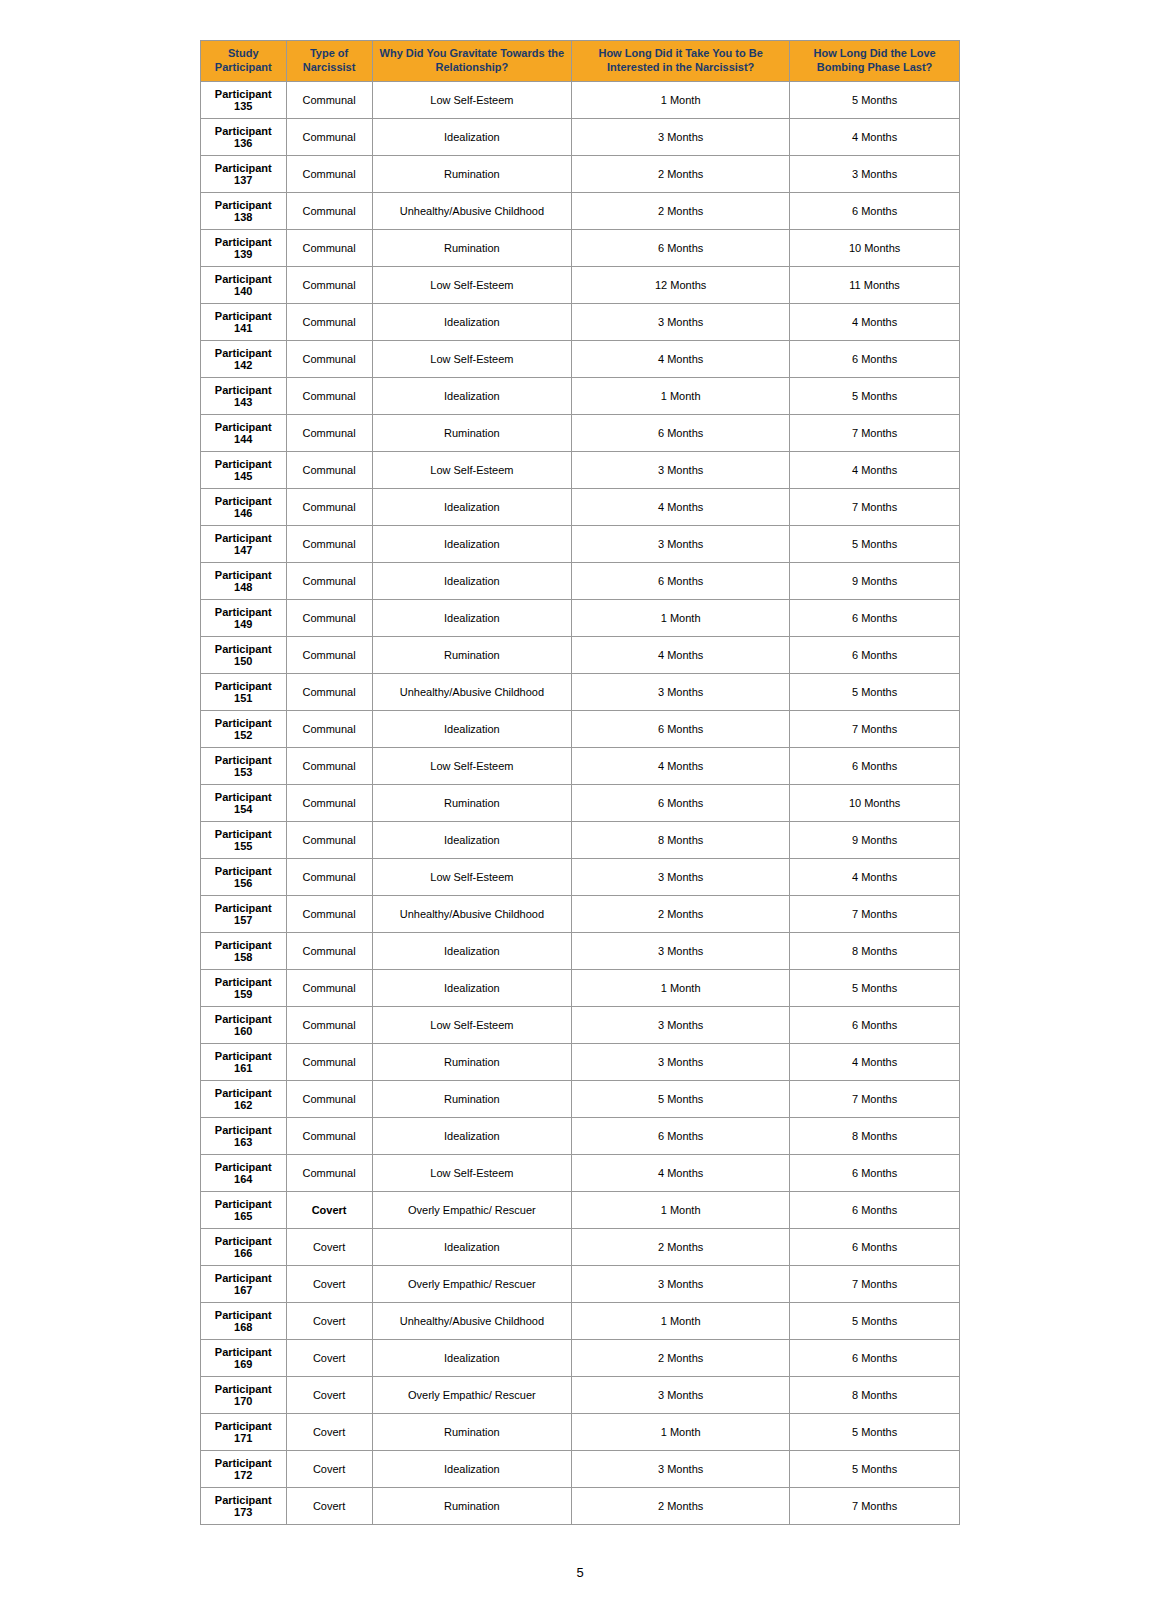| Study Participant | Type of Narcissist | Why Did You Gravitate Towards the Relationship? | How Long Did it Take You to Be Interested in the Narcissist? | How Long Did the Love Bombing Phase Last? |
| --- | --- | --- | --- | --- |
| Participant 135 | Communal | Low Self-Esteem | 1 Month | 5 Months |
| Participant 136 | Communal | Idealization | 3 Months | 4 Months |
| Participant 137 | Communal | Rumination | 2 Months | 3 Months |
| Participant 138 | Communal | Unhealthy/Abusive Childhood | 2 Months | 6 Months |
| Participant 139 | Communal | Rumination | 6 Months | 10 Months |
| Participant 140 | Communal | Low Self-Esteem | 12 Months | 11 Months |
| Participant 141 | Communal | Idealization | 3 Months | 4 Months |
| Participant 142 | Communal | Low Self-Esteem | 4 Months | 6 Months |
| Participant 143 | Communal | Idealization | 1 Month | 5 Months |
| Participant 144 | Communal | Rumination | 6 Months | 7 Months |
| Participant 145 | Communal | Low Self-Esteem | 3 Months | 4 Months |
| Participant 146 | Communal | Idealization | 4 Months | 7 Months |
| Participant 147 | Communal | Idealization | 3 Months | 5 Months |
| Participant 148 | Communal | Idealization | 6 Months | 9 Months |
| Participant 149 | Communal | Idealization | 1 Month | 6 Months |
| Participant 150 | Communal | Rumination | 4 Months | 6 Months |
| Participant 151 | Communal | Unhealthy/Abusive Childhood | 3 Months | 5 Months |
| Participant 152 | Communal | Idealization | 6 Months | 7 Months |
| Participant 153 | Communal | Low Self-Esteem | 4 Months | 6 Months |
| Participant 154 | Communal | Rumination | 6 Months | 10 Months |
| Participant 155 | Communal | Idealization | 8 Months | 9 Months |
| Participant 156 | Communal | Low Self-Esteem | 3 Months | 4 Months |
| Participant 157 | Communal | Unhealthy/Abusive Childhood | 2 Months | 7 Months |
| Participant 158 | Communal | Idealization | 3 Months | 8 Months |
| Participant 159 | Communal | Idealization | 1 Month | 5 Months |
| Participant 160 | Communal | Low Self-Esteem | 3 Months | 6 Months |
| Participant 161 | Communal | Rumination | 3 Months | 4 Months |
| Participant 162 | Communal | Rumination | 5 Months | 7 Months |
| Participant 163 | Communal | Idealization | 6 Months | 8 Months |
| Participant 164 | Communal | Low Self-Esteem | 4 Months | 6 Months |
| Participant 165 | Covert | Overly Empathic/ Rescuer | 1 Month | 6 Months |
| Participant 166 | Covert | Idealization | 2 Months | 6 Months |
| Participant 167 | Covert | Overly Empathic/ Rescuer | 3 Months | 7 Months |
| Participant 168 | Covert | Unhealthy/Abusive Childhood | 1 Month | 5 Months |
| Participant 169 | Covert | Idealization | 2 Months | 6 Months |
| Participant 170 | Covert | Overly Empathic/ Rescuer | 3 Months | 8 Months |
| Participant 171 | Covert | Rumination | 1 Month | 5 Months |
| Participant 172 | Covert | Idealization | 3 Months | 5 Months |
| Participant 173 | Covert | Rumination | 2 Months | 7 Months |
5